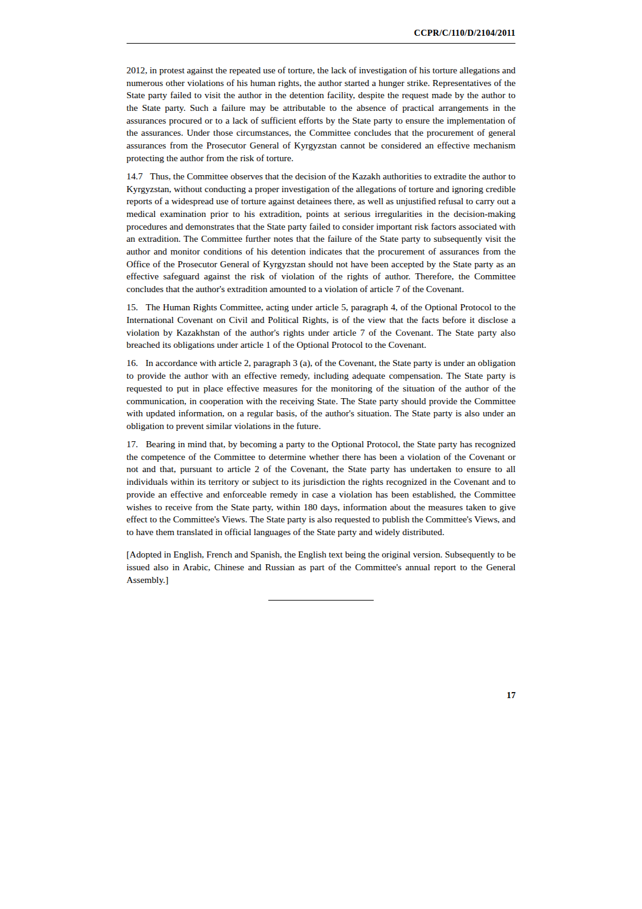CCPR/C/110/D/2104/2011
2012, in protest against the repeated use of torture, the lack of investigation of his torture allegations and numerous other violations of his human rights, the author started a hunger strike. Representatives of the State party failed to visit the author in the detention facility, despite the request made by the author to the State party. Such a failure may be attributable to the absence of practical arrangements in the assurances procured or to a lack of sufficient efforts by the State party to ensure the implementation of the assurances. Under those circumstances, the Committee concludes that the procurement of general assurances from the Prosecutor General of Kyrgyzstan cannot be considered an effective mechanism protecting the author from the risk of torture.
14.7 Thus, the Committee observes that the decision of the Kazakh authorities to extradite the author to Kyrgyzstan, without conducting a proper investigation of the allegations of torture and ignoring credible reports of a widespread use of torture against detainees there, as well as unjustified refusal to carry out a medical examination prior to his extradition, points at serious irregularities in the decision-making procedures and demonstrates that the State party failed to consider important risk factors associated with an extradition. The Committee further notes that the failure of the State party to subsequently visit the author and monitor conditions of his detention indicates that the procurement of assurances from the Office of the Prosecutor General of Kyrgyzstan should not have been accepted by the State party as an effective safeguard against the risk of violation of the rights of author. Therefore, the Committee concludes that the author's extradition amounted to a violation of article 7 of the Covenant.
15. The Human Rights Committee, acting under article 5, paragraph 4, of the Optional Protocol to the International Covenant on Civil and Political Rights, is of the view that the facts before it disclose a violation by Kazakhstan of the author's rights under article 7 of the Covenant. The State party also breached its obligations under article 1 of the Optional Protocol to the Covenant.
16. In accordance with article 2, paragraph 3 (a), of the Covenant, the State party is under an obligation to provide the author with an effective remedy, including adequate compensation. The State party is requested to put in place effective measures for the monitoring of the situation of the author of the communication, in cooperation with the receiving State. The State party should provide the Committee with updated information, on a regular basis, of the author's situation. The State party is also under an obligation to prevent similar violations in the future.
17. Bearing in mind that, by becoming a party to the Optional Protocol, the State party has recognized the competence of the Committee to determine whether there has been a violation of the Covenant or not and that, pursuant to article 2 of the Covenant, the State party has undertaken to ensure to all individuals within its territory or subject to its jurisdiction the rights recognized in the Covenant and to provide an effective and enforceable remedy in case a violation has been established, the Committee wishes to receive from the State party, within 180 days, information about the measures taken to give effect to the Committee's Views. The State party is also requested to publish the Committee's Views, and to have them translated in official languages of the State party and widely distributed.
[Adopted in English, French and Spanish, the English text being the original version. Subsequently to be issued also in Arabic, Chinese and Russian as part of the Committee's annual report to the General Assembly.]
17